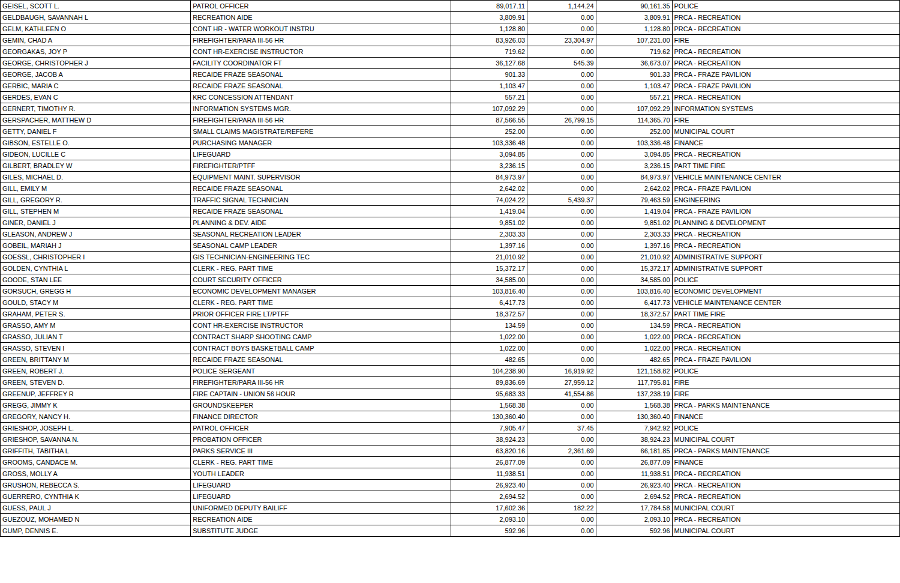| GEISEL, SCOTT L. | PATROL OFFICER | 89,017.11 | 1,144.24 | 90,161.35 | POLICE |
| GELDBAUGH, SAVANNAH L | RECREATION AIDE | 3,809.91 | 0.00 | 3,809.91 | PRCA - RECREATION |
| GELM, KATHLEEN O | CONT HR - WATER WORKOUT INSTRU | 1,128.80 | 0.00 | 1,128.80 | PRCA - RECREATION |
| GEMIN, CHAD A | FIREFIGHTER/PARA III-56 HR | 83,926.03 | 23,304.97 | 107,231.00 | FIRE |
| GEORGAKAS, JOY P | CONT HR-EXERCISE INSTRUCTOR | 719.62 | 0.00 | 719.62 | PRCA - RECREATION |
| GEORGE, CHRISTOPHER J | FACILITY COORDINATOR FT | 36,127.68 | 545.39 | 36,673.07 | PRCA - RECREATION |
| GEORGE, JACOB A | RECAIDE FRAZE SEASONAL | 901.33 | 0.00 | 901.33 | PRCA - FRAZE PAVILION |
| GERBIC, MARIA C | RECAIDE FRAZE SEASONAL | 1,103.47 | 0.00 | 1,103.47 | PRCA - FRAZE PAVILION |
| GERDES, EVAN C | KRC CONCESSION ATTENDANT | 557.21 | 0.00 | 557.21 | PRCA - RECREATION |
| GERNERT, TIMOTHY R. | INFORMATION SYSTEMS MGR. | 107,092.29 | 0.00 | 107,092.29 | INFORMATION SYSTEMS |
| GERSPACHER, MATTHEW D | FIREFIGHTER/PARA III-56 HR | 87,566.55 | 26,799.15 | 114,365.70 | FIRE |
| GETTY, DANIEL F | SMALL CLAIMS MAGISTRATE/REFERE | 252.00 | 0.00 | 252.00 | MUNICIPAL COURT |
| GIBSON, ESTELLE O. | PURCHASING MANAGER | 103,336.48 | 0.00 | 103,336.48 | FINANCE |
| GIDEON, LUCILLE C | LIFEGUARD | 3,094.85 | 0.00 | 3,094.85 | PRCA - RECREATION |
| GILBERT, BRADLEY W | FIREFIGHTER/PTFF | 3,236.15 | 0.00 | 3,236.15 | PART TIME FIRE |
| GILES, MICHAEL D. | EQUIPMENT MAINT. SUPERVISOR | 84,973.97 | 0.00 | 84,973.97 | VEHICLE MAINTENANCE CENTER |
| GILL, EMILY M | RECAIDE FRAZE SEASONAL | 2,642.02 | 0.00 | 2,642.02 | PRCA - FRAZE PAVILION |
| GILL, GREGORY R. | TRAFFIC SIGNAL TECHNICIAN | 74,024.22 | 5,439.37 | 79,463.59 | ENGINEERING |
| GILL, STEPHEN M | RECAIDE FRAZE SEASONAL | 1,419.04 | 0.00 | 1,419.04 | PRCA - FRAZE PAVILION |
| GINER, DANIEL J | PLANNING & DEV. AIDE | 9,851.02 | 0.00 | 9,851.02 | PLANNING & DEVELOPMENT |
| GLEASON, ANDREW J | SEASONAL RECREATION LEADER | 2,303.33 | 0.00 | 2,303.33 | PRCA - RECREATION |
| GOBEIL, MARIAH J | SEASONAL CAMP LEADER | 1,397.16 | 0.00 | 1,397.16 | PRCA - RECREATION |
| GOESSL, CHRISTOPHER I | GIS TECHNICIAN-ENGINEERING TEC | 21,010.92 | 0.00 | 21,010.92 | ADMINISTRATIVE SUPPORT |
| GOLDEN, CYNTHIA L | CLERK - REG. PART TIME | 15,372.17 | 0.00 | 15,372.17 | ADMINISTRATIVE SUPPORT |
| GOODE, STAN LEE | COURT SECURITY OFFICER | 34,585.00 | 0.00 | 34,585.00 | POLICE |
| GORSUCH, GREGG H | ECONOMIC DEVELOPMENT MANAGER | 103,816.40 | 0.00 | 103,816.40 | ECONOMIC DEVELOPMENT |
| GOULD, STACY M | CLERK - REG. PART TIME | 6,417.73 | 0.00 | 6,417.73 | VEHICLE MAINTENANCE CENTER |
| GRAHAM, PETER S. | PRIOR OFFICER FIRE LT/PTFF | 18,372.57 | 0.00 | 18,372.57 | PART TIME FIRE |
| GRASSO, AMY M | CONT HR-EXERCISE INSTRUCTOR | 134.59 | 0.00 | 134.59 | PRCA - RECREATION |
| GRASSO, JULIAN T | CONTRACT SHARP SHOOTING CAMP | 1,022.00 | 0.00 | 1,022.00 | PRCA - RECREATION |
| GRASSO, STEVEN I | CONTRACT BOYS BASKETBALL CAMP | 1,022.00 | 0.00 | 1,022.00 | PRCA - RECREATION |
| GREEN, BRITTANY M | RECAIDE FRAZE SEASONAL | 482.65 | 0.00 | 482.65 | PRCA - FRAZE PAVILION |
| GREEN, ROBERT J. | POLICE SERGEANT | 104,238.90 | 16,919.92 | 121,158.82 | POLICE |
| GREEN, STEVEN D. | FIREFIGHTER/PARA III-56 HR | 89,836.69 | 27,959.12 | 117,795.81 | FIRE |
| GREENUP, JEFFREY R | FIRE CAPTAIN - UNION 56 HOUR | 95,683.33 | 41,554.86 | 137,238.19 | FIRE |
| GREGG, JIMMY K | GROUNDSKEEPER | 1,568.38 | 0.00 | 1,568.38 | PRCA - PARKS MAINTENANCE |
| GREGORY, NANCY H. | FINANCE DIRECTOR | 130,360.40 | 0.00 | 130,360.40 | FINANCE |
| GRIESHOP, JOSEPH L. | PATROL OFFICER | 7,905.47 | 37.45 | 7,942.92 | POLICE |
| GRIESHOP, SAVANNA N. | PROBATION OFFICER | 38,924.23 | 0.00 | 38,924.23 | MUNICIPAL COURT |
| GRIFFITH, TABITHA L | PARKS SERVICE III | 63,820.16 | 2,361.69 | 66,181.85 | PRCA - PARKS MAINTENANCE |
| GROOMS, CANDACE M. | CLERK - REG. PART TIME | 26,877.09 | 0.00 | 26,877.09 | FINANCE |
| GROSS, MOLLY A | YOUTH LEADER | 11,938.51 | 0.00 | 11,938.51 | PRCA - RECREATION |
| GRUSHON, REBECCA S. | LIFEGUARD | 26,923.40 | 0.00 | 26,923.40 | PRCA - RECREATION |
| GUERRERO, CYNTHIA K | LIFEGUARD | 2,694.52 | 0.00 | 2,694.52 | PRCA - RECREATION |
| GUESS, PAUL J | UNIFORMED DEPUTY BAILIFF | 17,602.36 | 182.22 | 17,784.58 | MUNICIPAL COURT |
| GUEZOUZ, MOHAMED N | RECREATION AIDE | 2,093.10 | 0.00 | 2,093.10 | PRCA - RECREATION |
| GUMP, DENNIS E. | SUBSTITUTE JUDGE | 592.96 | 0.00 | 592.96 | MUNICIPAL COURT |